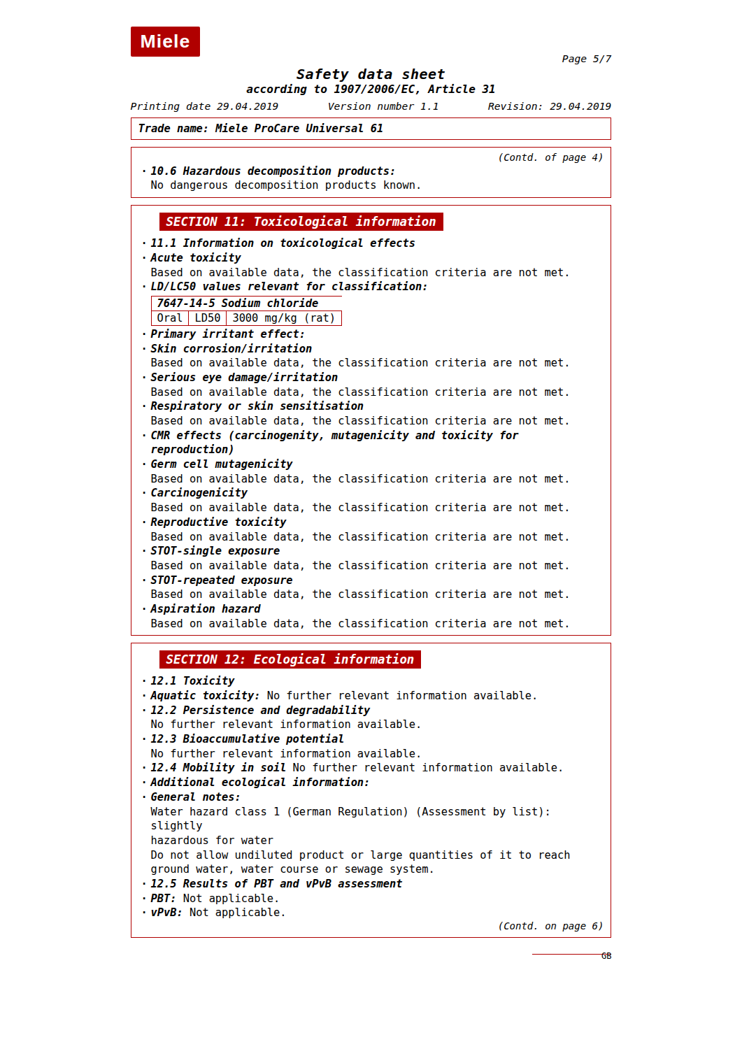Miele
Page 5/7
Safety data sheet
according to 1907/2006/EC, Article 31
Printing date 29.04.2019 Version number 1.1 Revision: 29.04.2019
Trade name: Miele ProCare Universal 61
(Contd. of page 4)
10.6 Hazardous decomposition products:
No dangerous decomposition products known.
SECTION 11: Toxicological information
11.1 Information on toxicological effects
Acute toxicity
Based on available data, the classification criteria are not met.
LD/LC50 values relevant for classification:
| 7647-14-5 Sodium chloride |
| Oral | LD50 | 3000 mg/kg (rat) |
Primary irritant effect:
Skin corrosion/irritation
Based on available data, the classification criteria are not met.
Serious eye damage/irritation
Based on available data, the classification criteria are not met.
Respiratory or skin sensitisation
Based on available data, the classification criteria are not met.
CMR effects (carcinogenity, mutagenicity and toxicity for reproduction)
Germ cell mutagenicity
Based on available data, the classification criteria are not met.
Carcinogenicity
Based on available data, the classification criteria are not met.
Reproductive toxicity
Based on available data, the classification criteria are not met.
STOT-single exposure
Based on available data, the classification criteria are not met.
STOT-repeated exposure
Based on available data, the classification criteria are not met.
Aspiration hazard
Based on available data, the classification criteria are not met.
SECTION 12: Ecological information
12.1 Toxicity
Aquatic toxicity: No further relevant information available.
12.2 Persistence and degradability
No further relevant information available.
12.3 Bioaccumulative potential
No further relevant information available.
12.4 Mobility in soil No further relevant information available.
Additional ecological information:
General notes:
Water hazard class 1 (German Regulation) (Assessment by list): slightly
hazardous for water
Do not allow undiluted product or large quantities of it to reach
ground water, water course or sewage system.
12.5 Results of PBT and vPvB assessment
PBT: Not applicable.
vPvB: Not applicable.
(Contd. on page 6)
GB